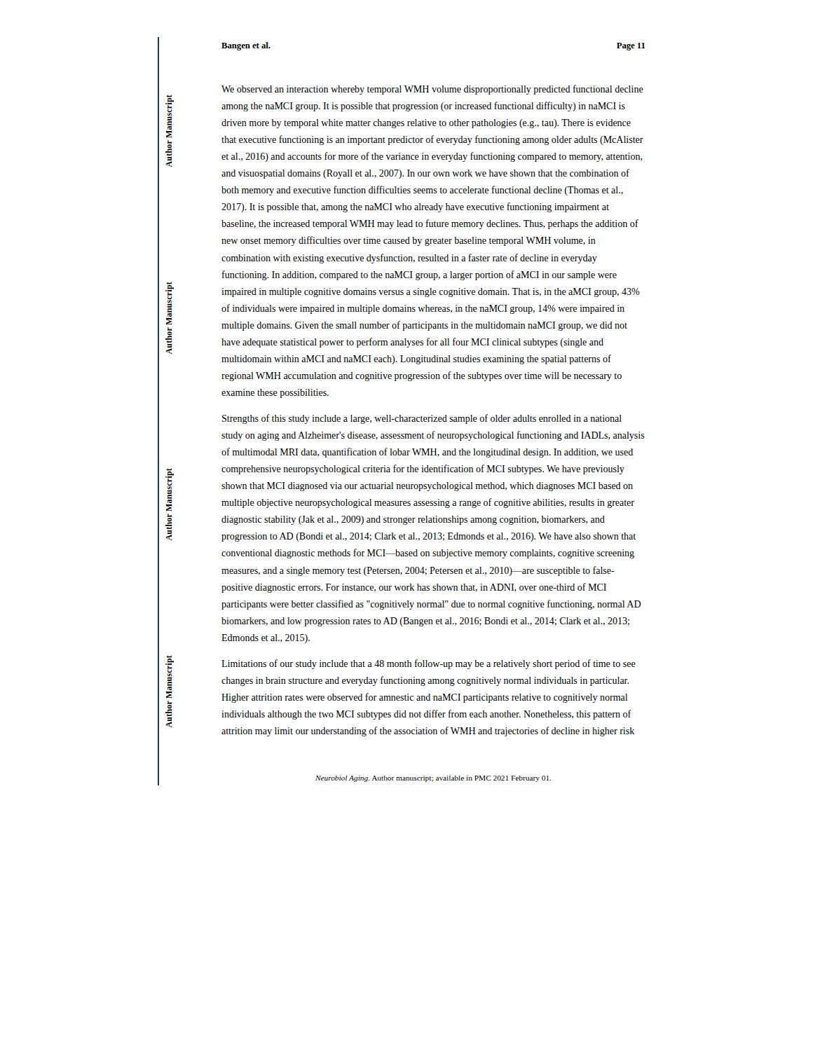Author Manuscript Author Manuscript Author Manuscript Author Manuscript
Bangen et al.
Page 11
We observed an interaction whereby temporal WMH volume disproportionally predicted functional decline among the naMCI group. It is possible that progression (or increased functional difficulty) in naMCI is driven more by temporal white matter changes relative to other pathologies (e.g., tau). There is evidence that executive functioning is an important predictor of everyday functioning among older adults (McAlister et al., 2016) and accounts for more of the variance in everyday functioning compared to memory, attention, and visuospatial domains (Royall et al., 2007). In our own work we have shown that the combination of both memory and executive function difficulties seems to accelerate functional decline (Thomas et al., 2017). It is possible that, among the naMCI who already have executive functioning impairment at baseline, the increased temporal WMH may lead to future memory declines. Thus, perhaps the addition of new onset memory difficulties over time caused by greater baseline temporal WMH volume, in combination with existing executive dysfunction, resulted in a faster rate of decline in everyday functioning. In addition, compared to the naMCI group, a larger portion of aMCI in our sample were impaired in multiple cognitive domains versus a single cognitive domain. That is, in the aMCI group, 43% of individuals were impaired in multiple domains whereas, in the naMCI group, 14% were impaired in multiple domains. Given the small number of participants in the multidomain naMCI group, we did not have adequate statistical power to perform analyses for all four MCI clinical subtypes (single and multidomain within aMCI and naMCI each). Longitudinal studies examining the spatial patterns of regional WMH accumulation and cognitive progression of the subtypes over time will be necessary to examine these possibilities.
Strengths of this study include a large, well-characterized sample of older adults enrolled in a national study on aging and Alzheimer's disease, assessment of neuropsychological functioning and IADLs, analysis of multimodal MRI data, quantification of lobar WMH, and the longitudinal design. In addition, we used comprehensive neuropsychological criteria for the identification of MCI subtypes. We have previously shown that MCI diagnosed via our actuarial neuropsychological method, which diagnoses MCI based on multiple objective neuropsychological measures assessing a range of cognitive abilities, results in greater diagnostic stability (Jak et al., 2009) and stronger relationships among cognition, biomarkers, and progression to AD (Bondi et al., 2014; Clark et al., 2013; Edmonds et al., 2016). We have also shown that conventional diagnostic methods for MCI—based on subjective memory complaints, cognitive screening measures, and a single memory test (Petersen, 2004; Petersen et al., 2010)—are susceptible to false-positive diagnostic errors. For instance, our work has shown that, in ADNI, over one-third of MCI participants were better classified as "cognitively normal" due to normal cognitive functioning, normal AD biomarkers, and low progression rates to AD (Bangen et al., 2016; Bondi et al., 2014; Clark et al., 2013; Edmonds et al., 2015).
Limitations of our study include that a 48 month follow-up may be a relatively short period of time to see changes in brain structure and everyday functioning among cognitively normal individuals in particular. Higher attrition rates were observed for amnestic and naMCI participants relative to cognitively normal individuals although the two MCI subtypes did not differ from each another. Nonetheless, this pattern of attrition may limit our understanding of the association of WMH and trajectories of decline in higher risk
Neurobiol Aging. Author manuscript; available in PMC 2021 February 01.